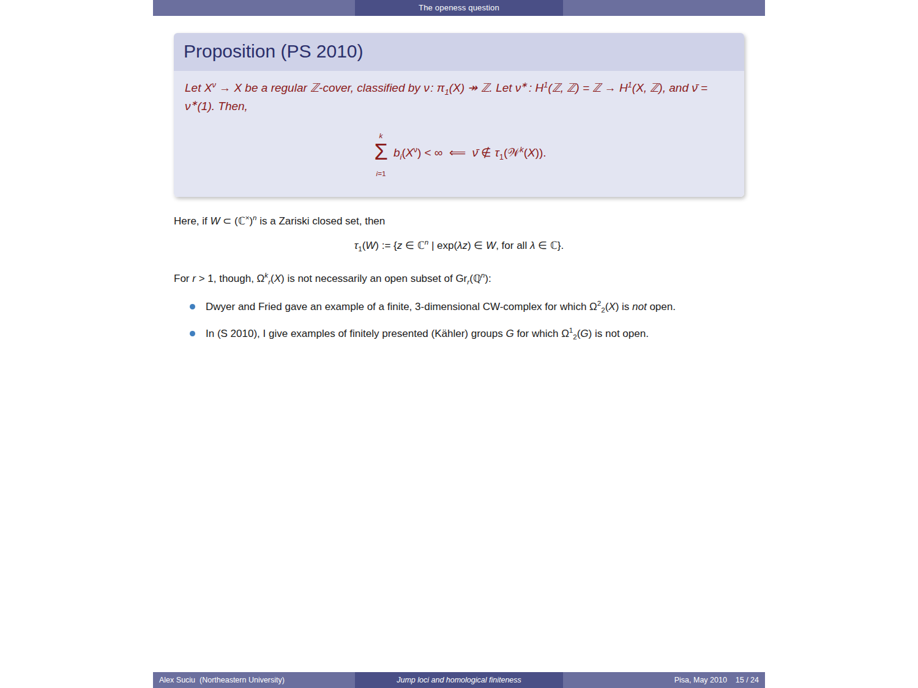The openess question
Proposition (PS 2010)
Let Xν → X be a regular ℤ-cover, classified by ν : π1(X) ↠ ℤ. Let ν∗ : H1(ℤ, ℤ) = ℤ → H1(X, ℤ), and ν̄ = ν∗(1). Then,
k
Σ
i=1 bi(Xν) < ∞ ⟸ ν̄ ∉ τ1(𝒲k(X)).
Here, if W ⊂ (ℂ×)n is a Zariski closed set, then
τ1(W) := {z ∈ ℂn | exp(λz) ∈ W, for all λ ∈ ℂ}.
For r > 1, though, Ωkr(X) is not necessarily an open subset of Grr(ℚn):
Dwyer and Fried gave an example of a finite, 3-dimensional CW-complex for which Ω22(X) is not open.
In (S 2010), I give examples of finitely presented (Kähler) groups G for which Ω12(G) is not open.
Alex Suciu (Northeastern University)
Jump loci and homological finiteness
Pisa, May 2010 15 / 24